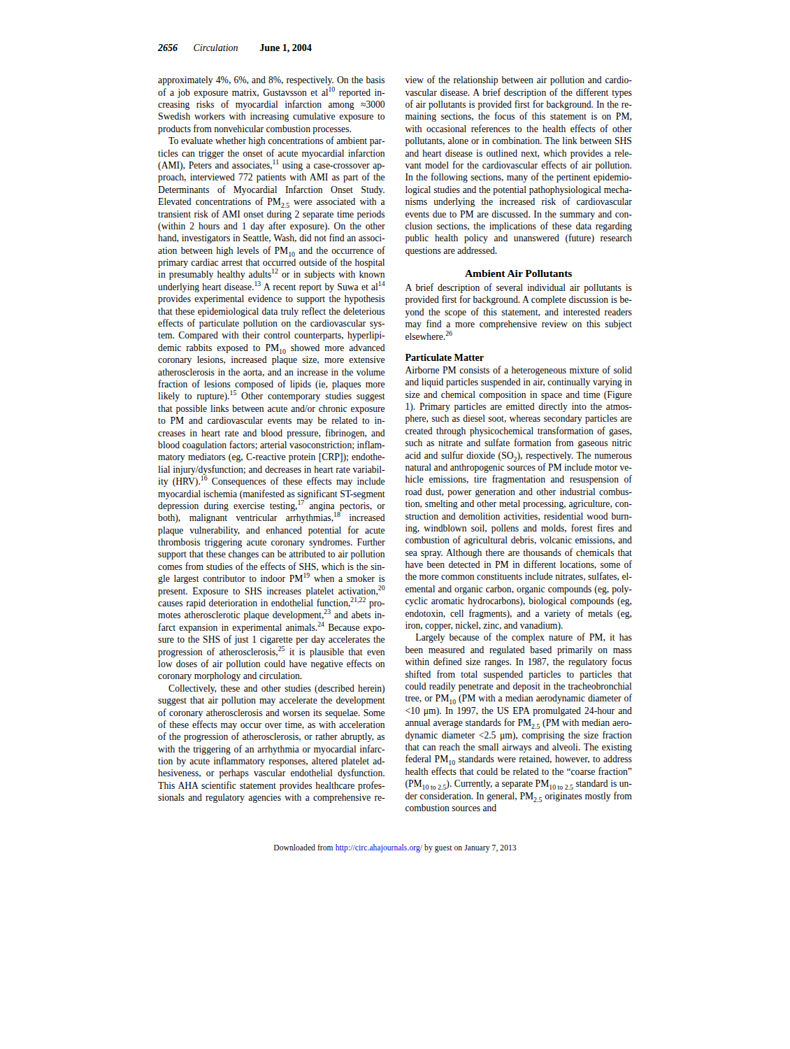2656 Circulation June 1, 2004
approximately 4%, 6%, and 8%, respectively. On the basis of a job exposure matrix, Gustavsson et al10 reported increasing risks of myocardial infarction among ≈3000 Swedish workers with increasing cumulative exposure to products from nonvehicular combustion processes.
To evaluate whether high concentrations of ambient particles can trigger the onset of acute myocardial infarction (AMI), Peters and associates,11 using a case-crossover approach, interviewed 772 patients with AMI as part of the Determinants of Myocardial Infarction Onset Study. Elevated concentrations of PM2.5 were associated with a transient risk of AMI onset during 2 separate time periods (within 2 hours and 1 day after exposure). On the other hand, investigators in Seattle, Wash, did not find an association between high levels of PM10 and the occurrence of primary cardiac arrest that occurred outside of the hospital in presumably healthy adults12 or in subjects with known underlying heart disease.13 A recent report by Suwa et al14 provides experimental evidence to support the hypothesis that these epidemiological data truly reflect the deleterious effects of particulate pollution on the cardiovascular system. Compared with their control counterparts, hyperlipidemic rabbits exposed to PM10 showed more advanced coronary lesions, increased plaque size, more extensive atherosclerosis in the aorta, and an increase in the volume fraction of lesions composed of lipids (ie, plaques more likely to rupture).15 Other contemporary studies suggest that possible links between acute and/or chronic exposure to PM and cardiovascular events may be related to increases in heart rate and blood pressure, fibrinogen, and blood coagulation factors; arterial vasoconstriction; inflammatory mediators (eg, C-reactive protein [CRP]); endothelial injury/dysfunction; and decreases in heart rate variability (HRV).16 Consequences of these effects may include myocardial ischemia (manifested as significant ST-segment depression during exercise testing,17 angina pectoris, or both), malignant ventricular arrhythmias,18 increased plaque vulnerability, and enhanced potential for acute thrombosis triggering acute coronary syndromes. Further support that these changes can be attributed to air pollution comes from studies of the effects of SHS, which is the single largest contributor to indoor PM19 when a smoker is present. Exposure to SHS increases platelet activation,20 causes rapid deterioration in endothelial function,21,22 promotes atherosclerotic plaque development,23 and abets infarct expansion in experimental animals.24 Because exposure to the SHS of just 1 cigarette per day accelerates the progression of atherosclerosis,25 it is plausible that even low doses of air pollution could have negative effects on coronary morphology and circulation.
Collectively, these and other studies (described herein) suggest that air pollution may accelerate the development of coronary atherosclerosis and worsen its sequelae. Some of these effects may occur over time, as with acceleration of the progression of atherosclerosis, or rather abruptly, as with the triggering of an arrhythmia or myocardial infarction by acute inflammatory responses, altered platelet adhesiveness, or perhaps vascular endothelial dysfunction. This AHA scientific statement provides healthcare professionals and regulatory agencies with a comprehensive review of the relationship between air pollution and cardiovascular disease. A brief description of the different types of air pollutants is provided first for background. In the remaining sections, the focus of this statement is on PM, with occasional references to the health effects of other pollutants, alone or in combination. The link between SHS and heart disease is outlined next, which provides a relevant model for the cardiovascular effects of air pollution. In the following sections, many of the pertinent epidemiological studies and the potential pathophysiological mechanisms underlying the increased risk of cardiovascular events due to PM are discussed. In the summary and conclusion sections, the implications of these data regarding public health policy and unanswered (future) research questions are addressed.
Ambient Air Pollutants
A brief description of several individual air pollutants is provided first for background. A complete discussion is beyond the scope of this statement, and interested readers may find a more comprehensive review on this subject elsewhere.26
Particulate Matter
Airborne PM consists of a heterogeneous mixture of solid and liquid particles suspended in air, continually varying in size and chemical composition in space and time (Figure 1). Primary particles are emitted directly into the atmosphere, such as diesel soot, whereas secondary particles are created through physicochemical transformation of gases, such as nitrate and sulfate formation from gaseous nitric acid and sulfur dioxide (SO2), respectively. The numerous natural and anthropogenic sources of PM include motor vehicle emissions, tire fragmentation and resuspension of road dust, power generation and other industrial combustion, smelting and other metal processing, agriculture, construction and demolition activities, residential wood burning, windblown soil, pollens and molds, forest fires and combustion of agricultural debris, volcanic emissions, and sea spray. Although there are thousands of chemicals that have been detected in PM in different locations, some of the more common constituents include nitrates, sulfates, elemental and organic carbon, organic compounds (eg, polycyclic aromatic hydrocarbons), biological compounds (eg, endotoxin, cell fragments), and a variety of metals (eg, iron, copper, nickel, zinc, and vanadium).
Largely because of the complex nature of PM, it has been measured and regulated based primarily on mass within defined size ranges. In 1987, the regulatory focus shifted from total suspended particles to particles that could readily penetrate and deposit in the tracheobronchial tree, or PM10 (PM with a median aerodynamic diameter of <10 μm). In 1997, the US EPA promulgated 24-hour and annual average standards for PM2.5 (PM with median aerodynamic diameter <2.5 μm), comprising the size fraction that can reach the small airways and alveoli. The existing federal PM10 standards were retained, however, to address health effects that could be related to the “coarse fraction” (PM10 to 2.5). Currently, a separate PM10 to 2.5 standard is under consideration. In general, PM2.5 originates mostly from combustion sources and
Downloaded from http://circ.ahajournals.org/ by guest on January 7, 2013